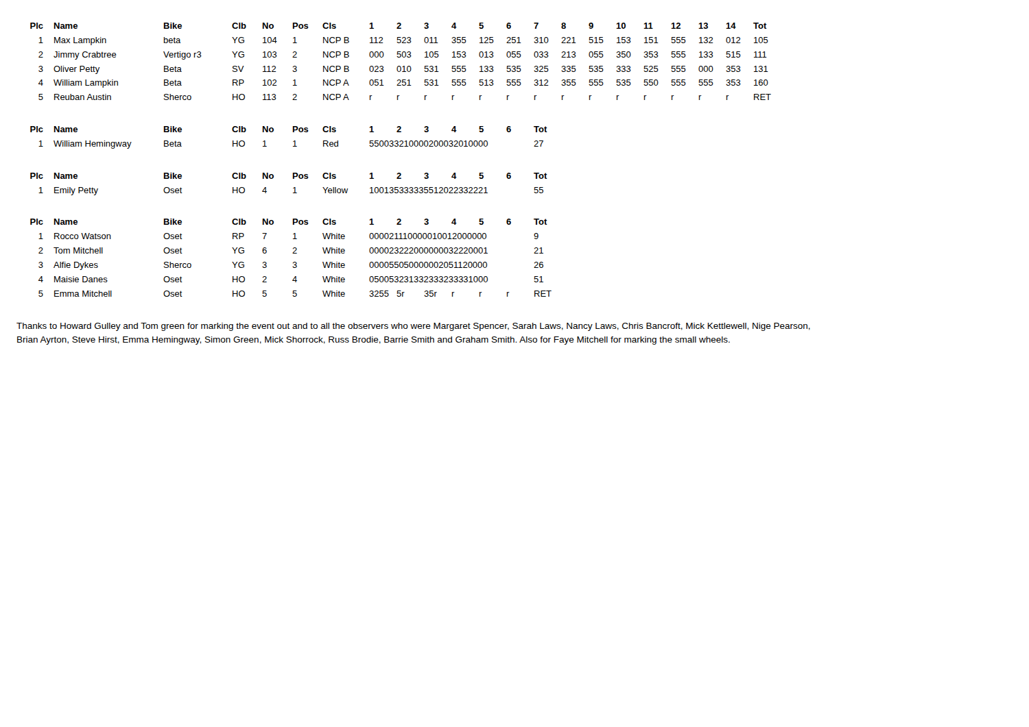| Plc | Name | Bike | Clb | No | Pos | Cls | 1 | 2 | 3 | 4 | 5 | 6 | 7 | 8 | 9 | 10 | 11 | 12 | 13 | 14 | Tot |
| --- | --- | --- | --- | --- | --- | --- | --- | --- | --- | --- | --- | --- | --- | --- | --- | --- | --- | --- | --- | --- | --- |
| 1 | Max Lampkin | beta | YG | 104 | 1 | NCP B | 112 | 523 | 011 | 355 | 125 | 251 | 310 | 221 | 515 | 153 | 151 | 555 | 132 | 012 | 105 |
| 2 | Jimmy Crabtree | Vertigo r3 | YG | 103 | 2 | NCP B | 000 | 503 | 105 | 153 | 013 | 055 | 033 | 213 | 055 | 350 | 353 | 555 | 133 | 515 | 111 |
| 3 | Oliver Petty | Beta | SV | 112 | 3 | NCP B | 023 | 010 | 531 | 555 | 133 | 535 | 325 | 335 | 535 | 333 | 525 | 555 | 000 | 353 | 131 |
| 4 | William Lampkin | Beta | RP | 102 | 1 | NCP A | 051 | 251 | 531 | 555 | 513 | 555 | 312 | 355 | 555 | 535 | 550 | 555 | 555 | 353 | 160 |
| 5 | Reuban Austin | Sherco | HO | 113 | 2 | NCP A | r | r | r | r | r | r | r | r | r | r | r | r | r | r | RET |
| Plc | Name | Bike | Clb | No | Pos | Cls | 1 | 2 | 3 | 4 | 5 | 6 | Tot |
| --- | --- | --- | --- | --- | --- | --- | --- | --- | --- | --- | --- | --- | --- |
| 1 | William Hemingway | Beta | HO | 1 | 1 | Red | 550033210000200032010000 | 27 |
| Plc | Name | Bike | Clb | No | Pos | Cls | 1 | 2 | 3 | 4 | 5 | 6 | Tot |
| --- | --- | --- | --- | --- | --- | --- | --- | --- | --- | --- | --- | --- | --- |
| 1 | Emily Petty | Oset | HO | 4 | 1 | Yellow | 100135333335512022332221 | 55 |
| Plc | Name | Bike | Clb | No | Pos | Cls | 1 | 2 | 3 | 4 | 5 | 6 | Tot |
| --- | --- | --- | --- | --- | --- | --- | --- | --- | --- | --- | --- | --- | --- |
| 1 | Rocco Watson | Oset | RP | 7 | 1 | White | 000021110000010012000000 | 9 |
| 2 | Tom Mitchell | Oset | YG | 6 | 2 | White | 000023222000000032220001 | 21 |
| 3 | Alfie Dykes | Sherco | YG | 3 | 3 | White | 000055050000002051120000 | 26 |
| 4 | Maisie Danes | Oset | HO | 2 | 4 | White | 050053231332333233331000 | 51 |
| 5 | Emma Mitchell | Oset | HO | 5 | 5 | White | 3255 | 5r | 35r | r | r | r | RET |
Thanks to Howard Gulley and Tom green for marking the event out and to all the observers who were Margaret Spencer, Sarah Laws, Nancy Laws, Chris Bancroft, Mick Kettlewell, Nige Pearson, Brian Ayrton, Steve Hirst, Emma Hemingway, Simon Green, Mick Shorrock, Russ Brodie, Barrie Smith and Graham Smith. Also for Faye Mitchell for marking the small wheels.